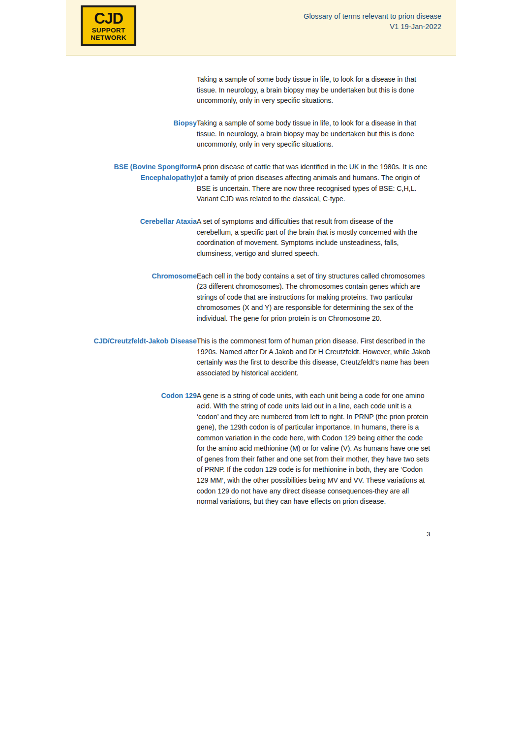CJD
SUPPORT
NETWORK
Glossary of terms relevant to prion disease
V1 19-Jan-2022
| | Taking a sample of some body tissue in life, to look for a disease in that tissue. In neurology, a brain biopsy may be undertaken but this is done uncommonly, only in very specific situations. |
| Biopsy | Taking a sample of some body tissue in life, to look for a disease in that tissue. In neurology, a brain biopsy may be undertaken but this is done uncommonly, only in very specific situations. |
| BSE (Bovine Spongiform Encephalopathy) | A prion disease of cattle that was identified in the UK in the 1980s. It is one of a family of prion diseases affecting animals and humans. The origin of BSE is uncertain. There are now three recognised types of BSE: C,H,L. Variant CJD was related to the classical, C-type. |
| Cerebellar Ataxia | A set of symptoms and difficulties that result from disease of the cerebellum, a specific part of the brain that is mostly concerned with the coordination of movement. Symptoms include unsteadiness, falls, clumsiness, vertigo and slurred speech. |
| Chromosome | Each cell in the body contains a set of tiny structures called chromosomes (23 different chromosomes). The chromosomes contain genes which are strings of code that are instructions for making proteins. Two particular chromosomes (X and Y) are responsible for determining the sex of the individual. The gene for prion protein is on Chromosome 20. |
| CJD/Creutzfeldt-Jakob Disease | This is the commonest form of human prion disease. First described in the 1920s. Named after Dr A Jakob and Dr H Creutzfeldt. However, while Jakob certainly was the first to describe this disease, Creutzfeldt’s name has been associated by historical accident. |
| Codon 129 | A gene is a string of code units, with each unit being a code for one amino acid. With the string of code units laid out in a line, each code unit is a ‘codon’ and they are numbered from left to right. In PRNP (the prion protein gene), the 129th codon is of particular importance. In humans, there is a common variation in the code here, with Codon 129 being either the code for the amino acid methionine (M) or for valine (V). As humans have one set of genes from their father and one set from their mother, they have two sets of PRNP. If the codon 129 code is for methionine in both, they are ‘Codon 129 MM’, with the other possibilities being MV and VV. These variations at codon 129 do not have any direct disease consequences-they are all normal variations, but they can have effects on prion disease. |
3